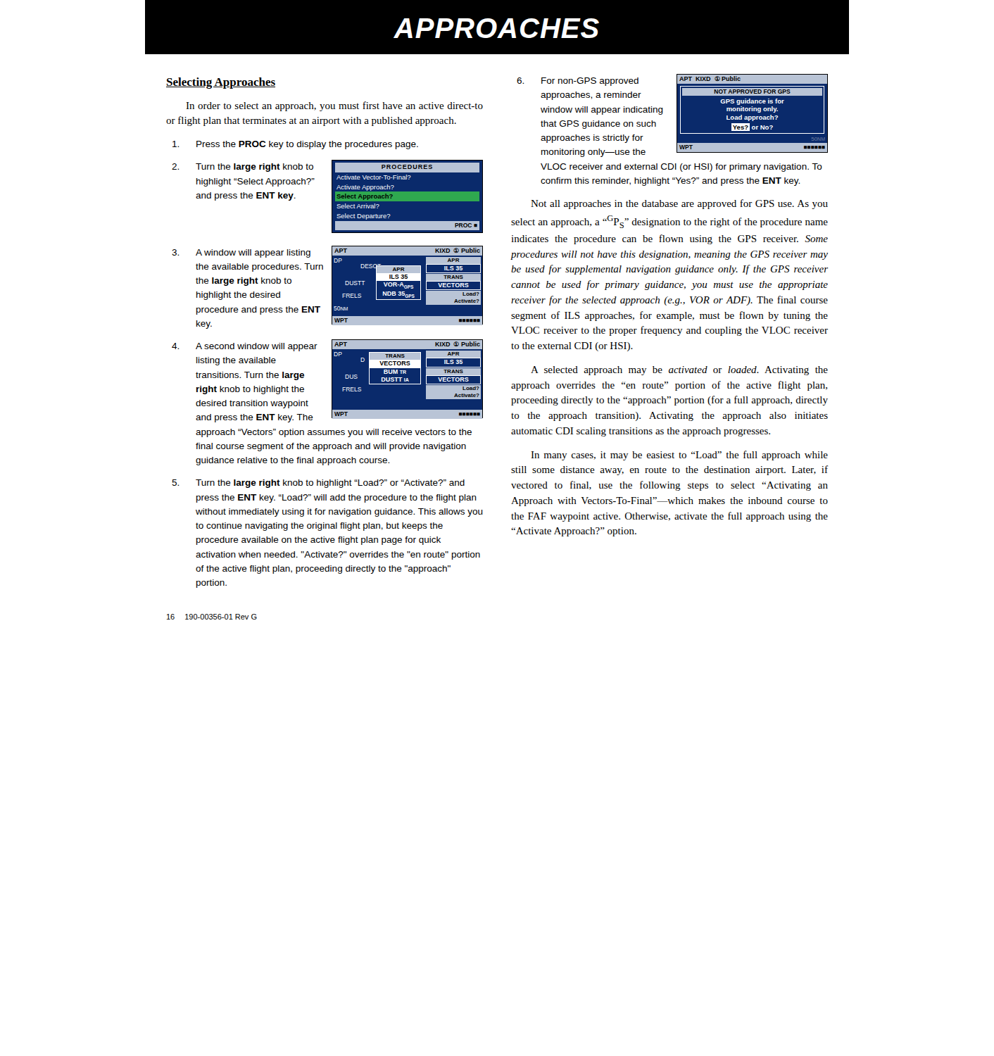APPROACHES
Selecting Approaches
In order to select an approach, you must first have an active direct-to or flight plan that terminates at an airport with a published approach.
Press the PROC key to display the procedures page.
PROCEDURES
Activate Vector-To-Final?
Activate Approach?
Select Approach?
Select Arrival?
Select Departure?
PROC ■
Turn the large right knob to highlight “Select Approach?” and press the ENT key.
APT KIXD ① Public
DP DESOT DUSTT FRELS 50NM
APR
ILS 35
VOR-AGPS
NDB 35GPS
APR
ILS 35
TRANS
VECTORS
Load?
Activate?
WPT■■■■■■
A window will appear listing the available procedures. Turn the large right knob to highlight the desired procedure and press the ENT key.
APT KIXD ① Public
DP D DUS FRELS
TRANS
VECTORS
BUM TR
DUSTT IA
APR
ILS 35
TRANS
VECTORS
Load?
Activate?
WPT■■■■■■
A second window will appear listing the available transitions. Turn the large right knob to highlight the desired transition waypoint and press the ENT key. The approach “Vectors” option assumes you will receive vectors to the final course segment of the approach and will provide navigation guidance relative to the final approach course.
Turn the large right knob to highlight “Load?” or “Activate?” and press the ENT key. “Load?” will add the procedure to the flight plan without immediately using it for navigation guidance. This allows you to continue navigating the original flight plan, but keeps the procedure available on the active flight plan page for quick activation when needed. "Activate?" overrides the "en route" portion of the active flight plan, proceeding directly to the "approach" portion.
APT KIXD ① Public
NOT APPROVED FOR GPS
GPS guidance is for
monitoring only.
Load approach?
Yes? or No?
50NM
WPT■■■■■■
For non-GPS approved approaches, a reminder window will appear indicating that GPS guidance on such approaches is strictly for monitoring only—use the VLOC receiver and external CDI (or HSI) for primary navigation. To confirm this reminder, highlight “Yes?” and press the ENT key.
Not all approaches in the database are approved for GPS use. As you select an approach, a “GPS” designation to the right of the procedure name indicates the procedure can be flown using the GPS receiver. Some procedures will not have this designation, meaning the GPS receiver may be used for supplemental navigation guidance only. If the GPS receiver cannot be used for primary guidance, you must use the appropriate receiver for the selected approach (e.g., VOR or ADF). The final course segment of ILS approaches, for example, must be flown by tuning the VLOC receiver to the proper frequency and coupling the VLOC receiver to the external CDI (or HSI).
A selected approach may be activated or loaded. Activating the approach overrides the “en route” portion of the active flight plan, proceeding directly to the “approach” portion (for a full approach, directly to the approach transition). Activating the approach also initiates automatic CDI scaling transitions as the approach progresses.
In many cases, it may be easiest to “Load” the full approach while still some distance away, en route to the destination airport. Later, if vectored to final, use the following steps to select “Activating an Approach with Vectors-To-Final”—which makes the inbound course to the FAF waypoint active. Otherwise, activate the full approach using the “Activate Approach?” option.
16190-00356-01 Rev G